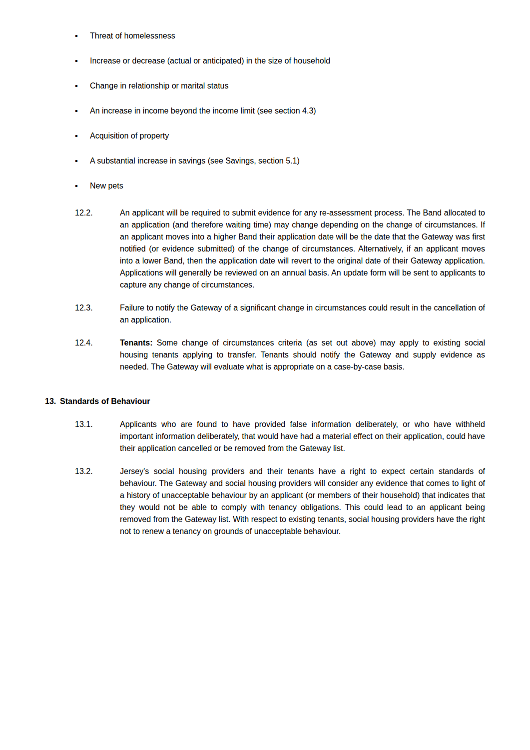Threat of homelessness
Increase or decrease (actual or anticipated) in the size of household
Change in relationship or marital status
An increase in income beyond the income limit (see section 4.3)
Acquisition of property
A substantial increase in savings (see Savings, section 5.1)
New pets
12.2.
An applicant will be required to submit evidence for any re-assessment process. The Band allocated to an application (and therefore waiting time) may change depending on the change of circumstances. If an applicant moves into a higher Band their application date will be the date that the Gateway was first notified (or evidence submitted) of the change of circumstances. Alternatively, if an applicant moves into a lower Band, then the application date will revert to the original date of their Gateway application. Applications will generally be reviewed on an annual basis. An update form will be sent to applicants to capture any change of circumstances.
12.3.
Failure to notify the Gateway of a significant change in circumstances could result in the cancellation of an application.
12.4.
Tenants: Some change of circumstances criteria (as set out above) may apply to existing social housing tenants applying to transfer. Tenants should notify the Gateway and supply evidence as needed. The Gateway will evaluate what is appropriate on a case-by-case basis.
13. Standards of Behaviour
13.1.
Applicants who are found to have provided false information deliberately, or who have withheld important information deliberately, that would have had a material effect on their application, could have their application cancelled or be removed from the Gateway list.
13.2.
Jersey's social housing providers and their tenants have a right to expect certain standards of behaviour. The Gateway and social housing providers will consider any evidence that comes to light of a history of unacceptable behaviour by an applicant (or members of their household) that indicates that they would not be able to comply with tenancy obligations. This could lead to an applicant being removed from the Gateway list. With respect to existing tenants, social housing providers have the right not to renew a tenancy on grounds of unacceptable behaviour.